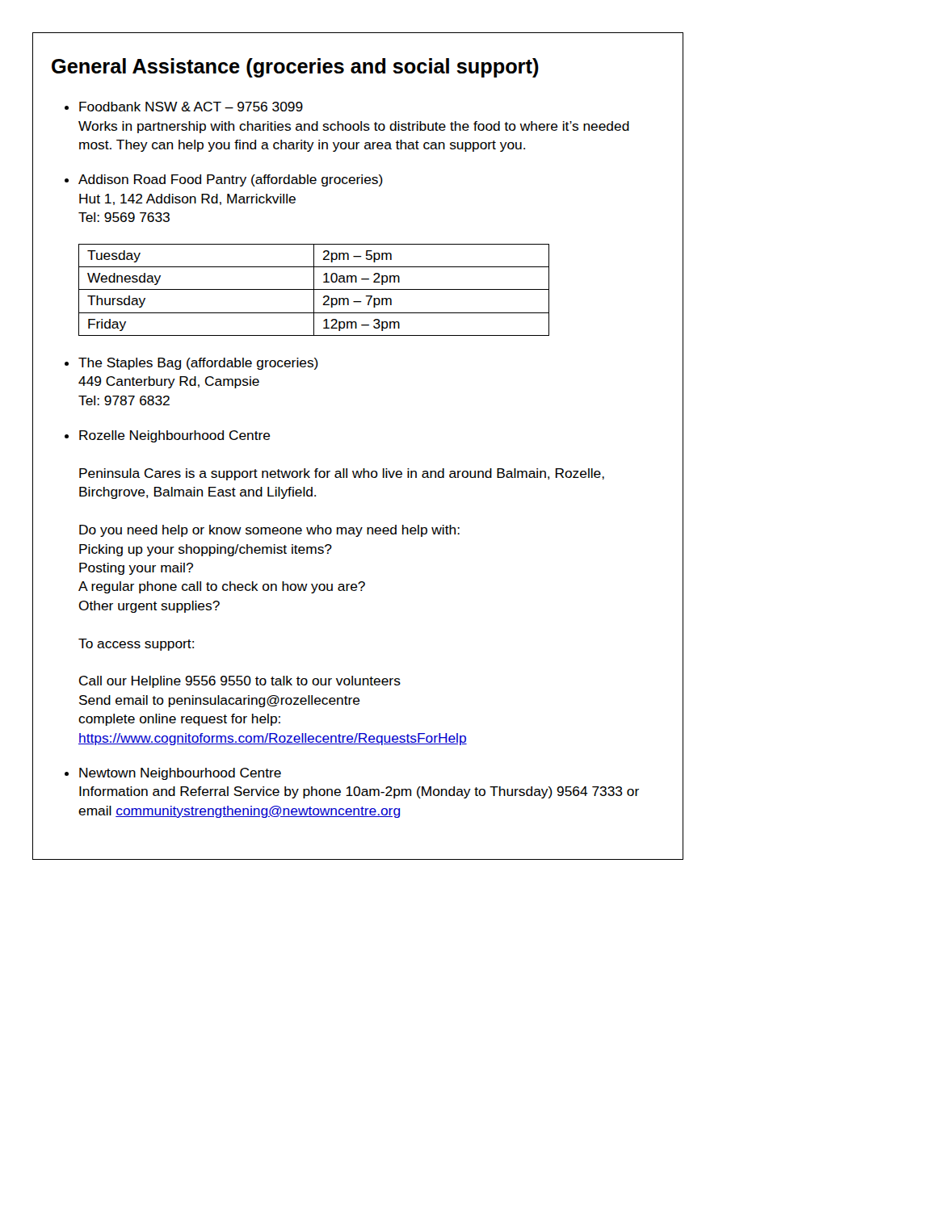General Assistance (groceries and social support)
Foodbank NSW & ACT – 9756 3099
Works in partnership with charities and schools to distribute the food to where it’s needed most. They can help you find a charity in your area that can support you.
Addison Road Food Pantry (affordable groceries)
Hut 1, 142 Addison Rd, Marrickville
Tel: 9569 7633
| Tuesday | 2pm – 5pm |
| Wednesday | 10am – 2pm |
| Thursday | 2pm – 7pm |
| Friday | 12pm – 3pm |
The Staples Bag (affordable groceries)
449 Canterbury Rd, Campsie
Tel: 9787 6832
Rozelle Neighbourhood Centre
Peninsula Cares is a support network for all who live in and around Balmain, Rozelle, Birchgrove, Balmain East and Lilyfield.
Do you need help or know someone who may need help with:
Picking up your shopping/chemist items?
Posting your mail?
A regular phone call to check on how you are?
Other urgent supplies?
To access support:
Call our Helpline 9556 9550 to talk to our volunteers
Send email to peninsulacaring@rozellecentre
complete online request for help:
https://www.cognitoforms.com/Rozellecentre/RequestsForHelp
Newtown Neighbourhood Centre
Information and Referral Service by phone 10am-2pm (Monday to Thursday) 9564 7333 or email communitystrengthening@newtowncentre.org